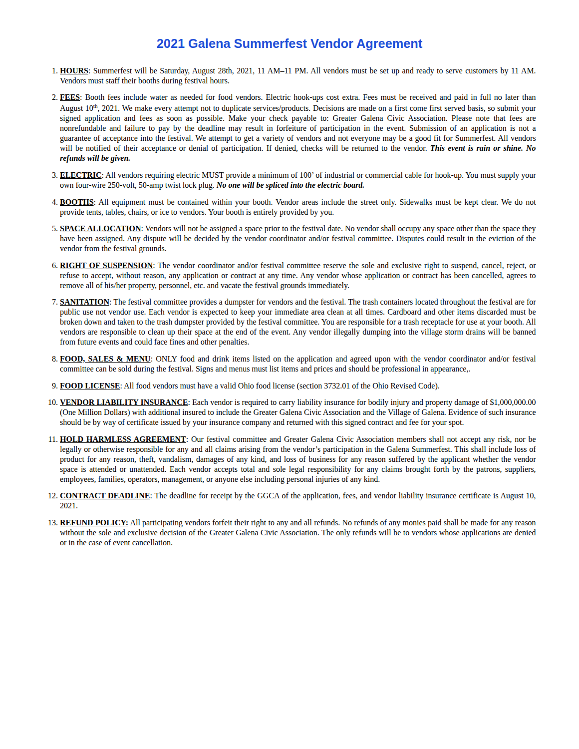2021 Galena Summerfest Vendor Agreement
HOURS: Summerfest will be Saturday, August 28th, 2021, 11 AM–11 PM. All vendors must be set up and ready to serve customers by 11 AM. Vendors must staff their booths during festival hours.
FEES: Booth fees include water as needed for food vendors. Electric hook-ups cost extra. Fees must be received and paid in full no later than August 10th, 2021. We make every attempt not to duplicate services/products. Decisions are made on a first come first served basis, so submit your signed application and fees as soon as possible. Make your check payable to: Greater Galena Civic Association. Please note that fees are nonrefundable and failure to pay by the deadline may result in forfeiture of participation in the event. Submission of an application is not a guarantee of acceptance into the festival. We attempt to get a variety of vendors and not everyone may be a good fit for Summerfest. All vendors will be notified of their acceptance or denial of participation. If denied, checks will be returned to the vendor. This event is rain or shine. No refunds will be given.
ELECTRIC: All vendors requiring electric MUST provide a minimum of 100’ of industrial or commercial cable for hook-up. You must supply your own four-wire 250-volt, 50-amp twist lock plug. No one will be spliced into the electric board.
BOOTHS: All equipment must be contained within your booth. Vendor areas include the street only. Sidewalks must be kept clear. We do not provide tents, tables, chairs, or ice to vendors. Your booth is entirely provided by you.
SPACE ALLOCATION: Vendors will not be assigned a space prior to the festival date. No vendor shall occupy any space other than the space they have been assigned. Any dispute will be decided by the vendor coordinator and/or festival committee. Disputes could result in the eviction of the vendor from the festival grounds.
RIGHT OF SUSPENSION: The vendor coordinator and/or festival committee reserve the sole and exclusive right to suspend, cancel, reject, or refuse to accept, without reason, any application or contract at any time. Any vendor whose application or contract has been cancelled, agrees to remove all of his/her property, personnel, etc. and vacate the festival grounds immediately.
SANITATION: The festival committee provides a dumpster for vendors and the festival. The trash containers located throughout the festival are for public use not vendor use. Each vendor is expected to keep your immediate area clean at all times. Cardboard and other items discarded must be broken down and taken to the trash dumpster provided by the festival committee. You are responsible for a trash receptacle for use at your booth. All vendors are responsible to clean up their space at the end of the event. Any vendor illegally dumping into the village storm drains will be banned from future events and could face fines and other penalties.
FOOD, SALES & MENU: ONLY food and drink items listed on the application and agreed upon with the vendor coordinator and/or festival committee can be sold during the festival. Signs and menus must list items and prices and should be professional in appearance,.
FOOD LICENSE: All food vendors must have a valid Ohio food license (section 3732.01 of the Ohio Revised Code).
VENDOR LIABILITY INSURANCE: Each vendor is required to carry liability insurance for bodily injury and property damage of $1,000,000.00 (One Million Dollars) with additional insured to include the Greater Galena Civic Association and the Village of Galena. Evidence of such insurance should be by way of certificate issued by your insurance company and returned with this signed contract and fee for your spot.
HOLD HARMLESS AGREEMENT: Our festival committee and Greater Galena Civic Association members shall not accept any risk, nor be legally or otherwise responsible for any and all claims arising from the vendor’s participation in the Galena Summerfest. This shall include loss of product for any reason, theft, vandalism, damages of any kind, and loss of business for any reason suffered by the applicant whether the vendor space is attended or unattended. Each vendor accepts total and sole legal responsibility for any claims brought forth by the patrons, suppliers, employees, families, operators, management, or anyone else including personal injuries of any kind.
CONTRACT DEADLINE: The deadline for receipt by the GGCA of the application, fees, and vendor liability insurance certificate is August 10, 2021.
REFUND POLICY: All participating vendors forfeit their right to any and all refunds. No refunds of any monies paid shall be made for any reason without the sole and exclusive decision of the Greater Galena Civic Association. The only refunds will be to vendors whose applications are denied or in the case of event cancellation.